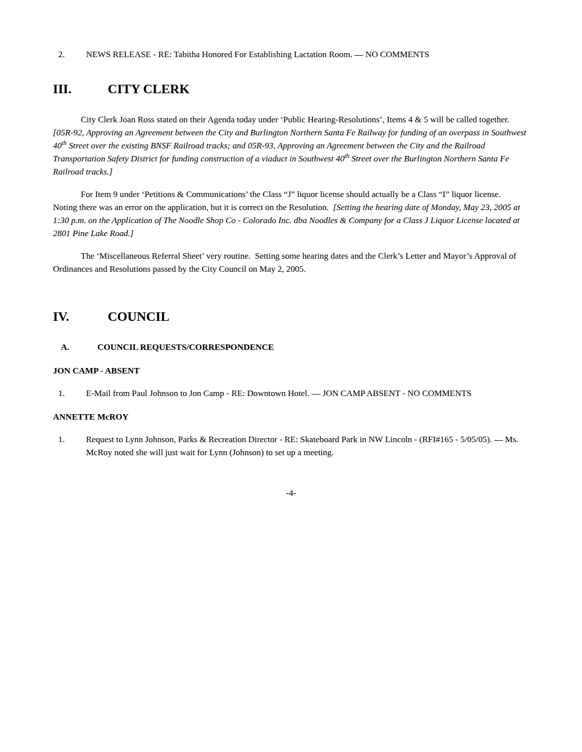2.
NEWS RELEASE - RE: Tabitha Honored For Establishing Lactation Room. — NO COMMENTS
III. CITY CLERK
City Clerk Joan Ross stated on their Agenda today under ‘Public Hearing-Resolutions’, Items 4 & 5 will be called together. [05R-92, Approving an Agreement between the City and Burlington Northern Santa Fe Railway for funding of an overpass in Southwest 40th Street over the existing BNSF Railroad tracks; and 05R-93, Approving an Agreement between the City and the Railroad Transportation Safety District for funding construction of a viaduct in Southwest 40th Street over the Burlington Northern Santa Fe Railroad tracks.]
For Item 9 under ‘Petitions & Communications’ the Class “J” liquor license should actually be a Class “I” liquor license. Noting there was an error on the application, but it is correct on the Resolution. [Setting the hearing date of Monday, May 23, 2005 at 1:30 p.m. on the Application of The Noodle Shop Co - Colorado Inc. dba Noodles & Company for a Class J Liquor License located at 2801 Pine Lake Road.]
The ‘Miscellaneous Referral Sheet’ very routine. Setting some hearing dates and the Clerk’s Letter and Mayor’s Approval of Ordinances and Resolutions passed by the City Council on May 2, 2005.
IV. COUNCIL
A. COUNCIL REQUESTS/CORRESPONDENCE
JON CAMP - ABSENT
1.
E-Mail from Paul Johnson to Jon Camp - RE: Downtown Hotel. — JON CAMP ABSENT - NO COMMENTS
ANNETTE McROY
1.
Request to Lynn Johnson, Parks & Recreation Director - RE: Skateboard Park in NW Lincoln - (RFI#165 - 5/05/05). — Ms. McRoy noted she will just wait for Lynn (Johnson) to set up a meeting.
-4-